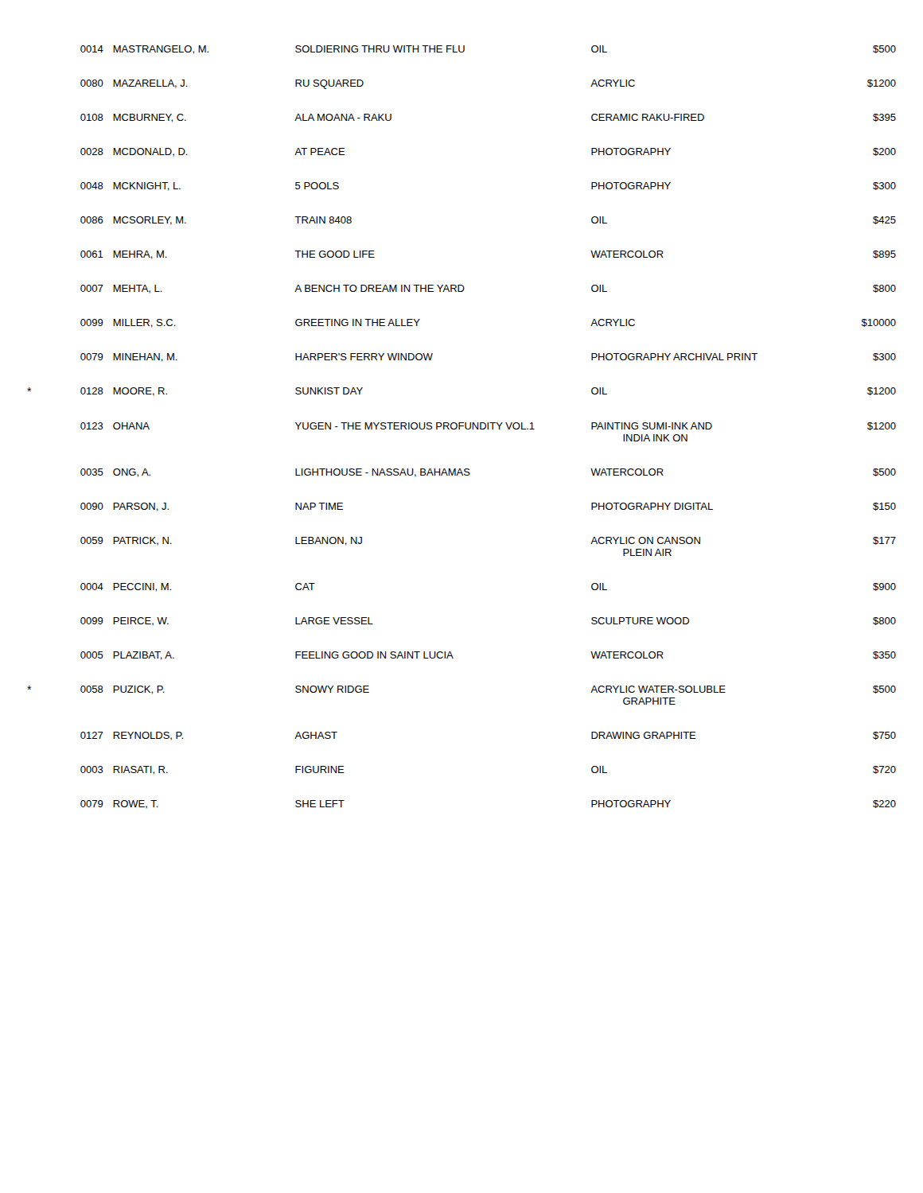| | 0014 | MASTRANGELO, M. | SOLDIERING THRU WITH THE FLU | OIL | $500 |
| | 0080 | MAZARELLA, J. | RU SQUARED | ACRYLIC | $1200 |
| | 0108 | MCBURNEY, C. | ALA MOANA - RAKU | CERAMIC RAKU-FIRED | $395 |
| | 0028 | MCDONALD, D. | AT PEACE | PHOTOGRAPHY | $200 |
| | 0048 | MCKNIGHT, L. | 5 POOLS | PHOTOGRAPHY | $300 |
| | 0086 | MCSORLEY, M. | TRAIN 8408 | OIL | $425 |
| | 0061 | MEHRA, M. | THE GOOD LIFE | WATERCOLOR | $895 |
| | 0007 | MEHTA, L. | A BENCH TO DREAM IN THE YARD | OIL | $800 |
| | 0099 | MILLER, S.C. | GREETING IN THE ALLEY | ACRYLIC | $10000 |
| | 0079 | MINEHAN, M. | HARPER'S FERRY WINDOW | PHOTOGRAPHY ARCHIVAL PRINT | $300 |
| * | 0128 | MOORE, R. | SUNKIST DAY | OIL | $1200 |
| | 0123 | OHANA | YUGEN - THE MYSTERIOUS PROFUNDITY VOL.1 | PAINTING SUMI-INK AND INDIA INK ON | $1200 |
| | 0035 | ONG, A. | LIGHTHOUSE - NASSAU, BAHAMAS | WATERCOLOR | $500 |
| | 0090 | PARSON, J. | NAP TIME | PHOTOGRAPHY DIGITAL | $150 |
| | 0059 | PATRICK, N. | LEBANON, NJ | ACRYLIC ON CANSON PLEIN AIR | $177 |
| | 0004 | PECCINI, M. | CAT | OIL | $900 |
| | 0099 | PEIRCE, W. | LARGE VESSEL | SCULPTURE WOOD | $800 |
| | 0005 | PLAZIBAT, A. | FEELING GOOD IN SAINT LUCIA | WATERCOLOR | $350 |
| * | 0058 | PUZICK, P. | SNOWY RIDGE | ACRYLIC WATER-SOLUBLE GRAPHITE | $500 |
| | 0127 | REYNOLDS, P. | AGHAST | DRAWING GRAPHITE | $750 |
| | 0003 | RIASATI, R. | FIGURINE | OIL | $720 |
| | 0079 | ROWE, T. | SHE LEFT | PHOTOGRAPHY | $220 |